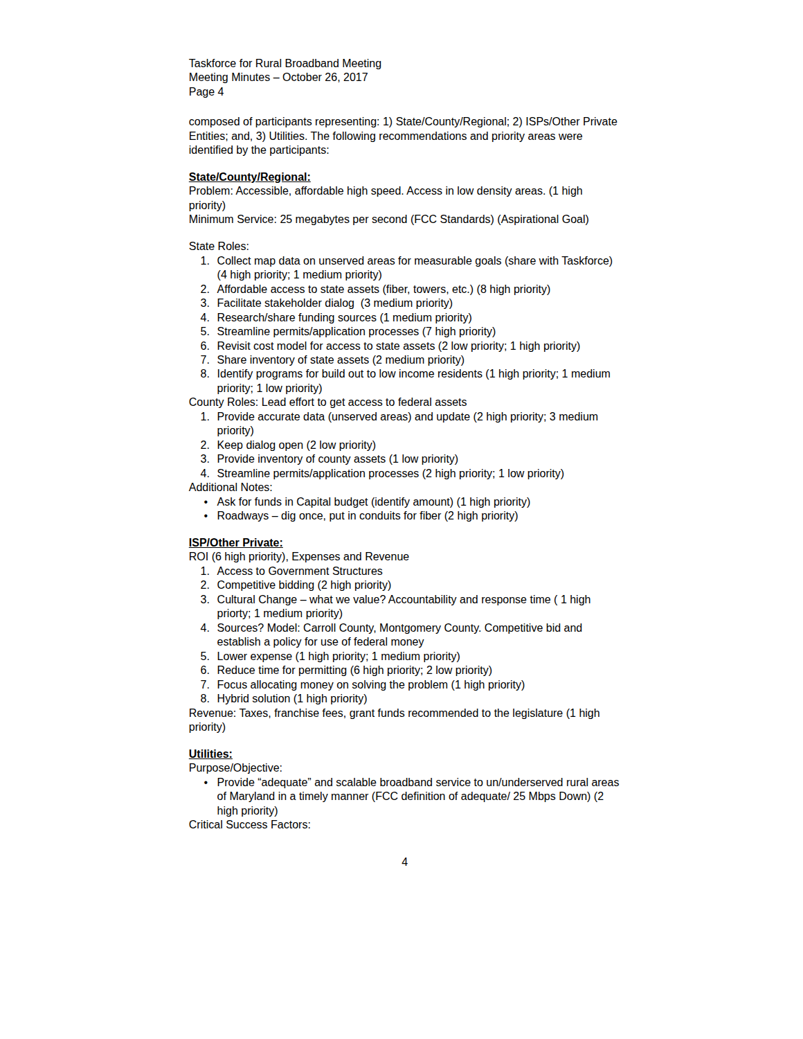Taskforce for Rural Broadband Meeting
Meeting Minutes – October 26, 2017
Page 4
composed of participants representing: 1) State/County/Regional; 2) ISPs/Other Private Entities; and, 3) Utilities. The following recommendations and priority areas were identified by the participants:
State/County/Regional:
Problem: Accessible, affordable high speed. Access in low density areas. (1 high priority)
Minimum Service: 25 megabytes per second (FCC Standards) (Aspirational Goal)
State Roles:
Collect map data on unserved areas for measurable goals (share with Taskforce) (4 high priority; 1 medium priority)
Affordable access to state assets (fiber, towers, etc.) (8 high priority)
Facilitate stakeholder dialog (3 medium priority)
Research/share funding sources (1 medium priority)
Streamline permits/application processes (7 high priority)
Revisit cost model for access to state assets (2 low priority; 1 high priority)
Share inventory of state assets (2 medium priority)
Identify programs for build out to low income residents (1 high priority; 1 medium priority; 1 low priority)
County Roles: Lead effort to get access to federal assets
Provide accurate data (unserved areas) and update (2 high priority; 3 medium priority)
Keep dialog open (2 low priority)
Provide inventory of county assets (1 low priority)
Streamline permits/application processes (2 high priority; 1 low priority)
Additional Notes:
Ask for funds in Capital budget (identify amount) (1 high priority)
Roadways – dig once, put in conduits for fiber (2 high priority)
ISP/Other Private:
ROI (6 high priority), Expenses and Revenue
Access to Government Structures
Competitive bidding (2 high priority)
Cultural Change – what we value? Accountability and response time ( 1 high priorty; 1 medium priority)
Sources? Model: Carroll County, Montgomery County. Competitive bid and establish a policy for use of federal money
Lower expense (1 high priority; 1 medium priority)
Reduce time for permitting (6 high priority; 2 low priority)
Focus allocating money on solving the problem (1 high priority)
Hybrid solution (1 high priority)
Revenue: Taxes, franchise fees, grant funds recommended to the legislature (1 high priority)
Utilities:
Purpose/Objective:
Provide “adequate” and scalable broadband service to un/underserved rural areas of Maryland in a timely manner (FCC definition of adequate/ 25 Mbps Down) (2 high priority)
Critical Success Factors:
4